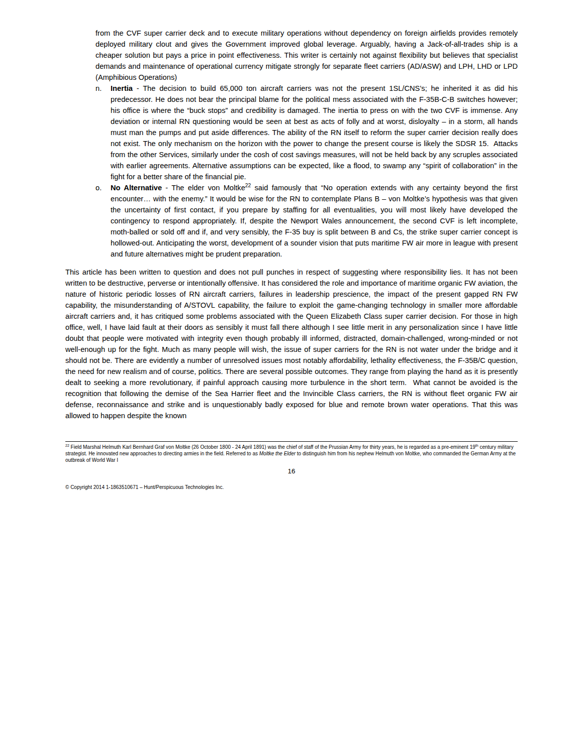from the CVF super carrier deck and to execute military operations without dependency on foreign airfields provides remotely deployed military clout and gives the Government improved global leverage. Arguably, having a Jack-of-all-trades ship is a cheaper solution but pays a price in point effectiveness. This writer is certainly not against flexibility but believes that specialist demands and maintenance of operational currency mitigate strongly for separate fleet carriers (AD/ASW) and LPH, LHD or LPD (Amphibious Operations)
n. Inertia - The decision to build 65,000 ton aircraft carriers was not the present 1SL/CNS’s; he inherited it as did his predecessor. He does not bear the principal blame for the political mess associated with the F-35B-C-B switches however; his office is where the “buck stops” and credibility is damaged. The inertia to press on with the two CVF is immense. Any deviation or internal RN questioning would be seen at best as acts of folly and at worst, disloyalty – in a storm, all hands must man the pumps and put aside differences. The ability of the RN itself to reform the super carrier decision really does not exist. The only mechanism on the horizon with the power to change the present course is likely the SDSR 15. Attacks from the other Services, similarly under the cosh of cost savings measures, will not be held back by any scruples associated with earlier agreements. Alternative assumptions can be expected, like a flood, to swamp any “spirit of collaboration” in the fight for a better share of the financial pie.
o. No Alternative - The elder von Moltke22 said famously that “No operation extends with any certainty beyond the first encounter… with the enemy.” It would be wise for the RN to contemplate Plans B – von Moltke’s hypothesis was that given the uncertainty of first contact, if you prepare by staffing for all eventualities, you will most likely have developed the contingency to respond appropriately. If, despite the Newport Wales announcement, the second CVF is left incomplete, moth-balled or sold off and if, and very sensibly, the F-35 buy is split between B and Cs, the strike super carrier concept is hollowed-out. Anticipating the worst, development of a sounder vision that puts maritime FW air more in league with present and future alternatives might be prudent preparation.
This article has been written to question and does not pull punches in respect of suggesting where responsibility lies. It has not been written to be destructive, perverse or intentionally offensive. It has considered the role and importance of maritime organic FW aviation, the nature of historic periodic losses of RN aircraft carriers, failures in leadership prescience, the impact of the present gapped RN FW capability, the misunderstanding of A/STOVL capability, the failure to exploit the game-changing technology in smaller more affordable aircraft carriers and, it has critiqued some problems associated with the Queen Elizabeth Class super carrier decision. For those in high office, well, I have laid fault at their doors as sensibly it must fall there although I see little merit in any personalization since I have little doubt that people were motivated with integrity even though probably ill informed, distracted, domain-challenged, wrong-minded or not well-enough up for the fight. Much as many people will wish, the issue of super carriers for the RN is not water under the bridge and it should not be. There are evidently a number of unresolved issues most notably affordability, lethality effectiveness, the F-35B/C question, the need for new realism and of course, politics. There are several possible outcomes. They range from playing the hand as it is presently dealt to seeking a more revolutionary, if painful approach causing more turbulence in the short term. What cannot be avoided is the recognition that following the demise of the Sea Harrier fleet and the Invincible Class carriers, the RN is without fleet organic FW air defense, reconnaissance and strike and is unquestionably badly exposed for blue and remote brown water operations. That this was allowed to happen despite the known
22 Field Marshal Helmuth Karl Bernhard Graf von Moltke (26 October 1800 - 24 April 1891) was the chief of staff of the Prussian Army for thirty years, he is regarded as a pre-eminent 19th century military strategist. He innovated new approaches to directing armies in the field. Referred to as Moltke the Elder to distinguish him from his nephew Helmuth von Moltke, who commanded the German Army at the outbreak of World War I
16
© Copyright 2014 1-1863510671 – Hunt/Perspicuous Technologies Inc.